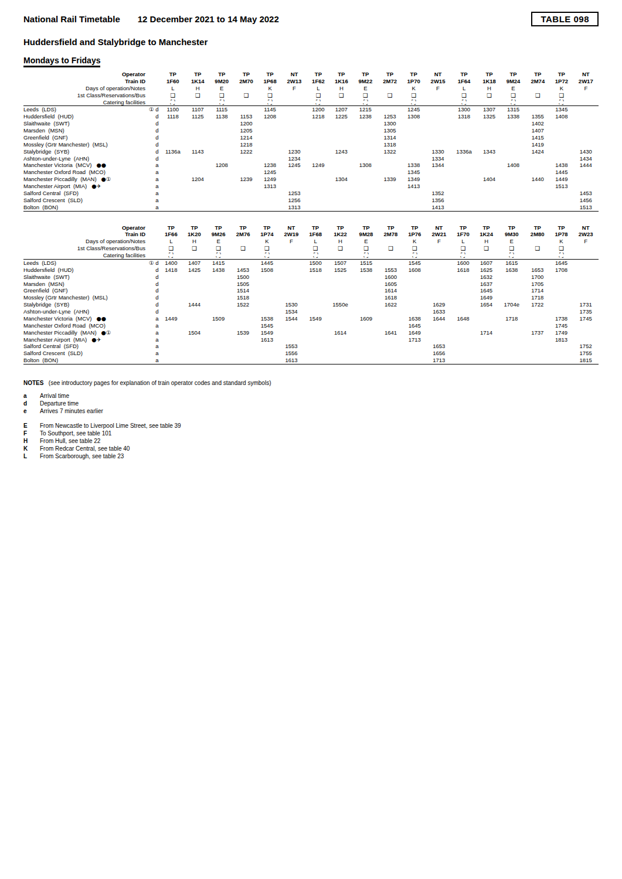National Rail Timetable12 December 2021 to 14 May 2022
TABLE 098
Huddersfield and Stalybridge to Manchester
Mondays to Fridays
| Operator | | TP | TP | TP | TP | TP | NT | TP | TP | TP | TP | TP | NT | TP | TP | TP | TP | TP | NT |
| Train ID | | 1F60 | 1K14 | 9M20 | 2M70 | 1P68 | 2W13 | 1F62 | 1K16 | 9M22 | 2M72 | 1P70 | 2W15 | 1F64 | 1K18 | 9M24 | 2M74 | 1P72 | 2W17 |
| Days of operation/Notes | | L | H | E | | K | F | L | H | E | | K | F | L | H | E | | K | F |
| 1st Class/Reservations/Bus | | ❑ | ❑ | ❑ | ❑ | ❑ | | ❑ | ❑ | ❑ | ❑ | ❑ | | ❑ | ❑ | ❑ | ❑ | ❑ | |
| Catering facilities | | ⛶ | | ⛶ | | ⛶ | | ⛶ | | ⛶ | | ⛶ | | ⛶ | | ⛶ | | ⛶ | |
| Leeds (LDS) | ① d | 1100 | 1107 | 1115 | | 1145 | | 1200 | 1207 | 1215 | | 1245 | | 1300 | 1307 | 1315 | | 1345 | |
| Huddersfield (HUD) | d | 1118 | 1125 | 1138 | 1153 | 1208 | | 1218 | 1225 | 1238 | 1253 | 1308 | | 1318 | 1325 | 1338 | 1355 | 1408 | |
| Slaithwaite (SWT) | d | | | | 1200 | | | | | | 1300 | | | | | | 1402 | | |
| Marsden (MSN) | d | | | | 1205 | | | | | | 1305 | | | | | | 1407 | | |
| Greenfield (GNF) | d | | | | 1214 | | | | | | 1314 | | | | | | 1415 | | |
| Mossley (Grtr Manchester) (MSL) | d | | | | 1218 | | | | | | 1318 | | | | | | 1419 | | |
| Stalybridge (SYB) | d | 1136a | 1143 | | 1222 | | 1230 | | 1243 | | 1322 | | 1330 | 1336a | 1343 | | 1424 | | 1430 |
| Ashton-under-Lyne (AHN) | d | | | | | | 1234 | | | | | | 1334 | | | | | | 1434 |
| Manchester Victoria (MCV) ●● | a | | | 1208 | | 1238 | 1245 | 1249 | | 1308 | | 1338 | 1344 | | | 1408 | | 1438 | 1444 |
| Manchester Oxford Road (MCO) | a | | | | | 1245 | | | | | | 1345 | | | | | | 1445 | |
| Manchester Piccadilly (MAN) ●① | a | | 1204 | | 1239 | 1249 | | | 1304 | | 1339 | 1349 | | | 1404 | | 1440 | 1449 | |
| Manchester Airport (MIA) ●✈ | a | | | | | 1313 | | | | | | 1413 | | | | | | 1513 | |
| Salford Central (SFD) | a | | | | | | 1253 | | | | | | 1352 | | | | | | 1453 |
| Salford Crescent (SLD) | a | | | | | | 1256 | | | | | | 1356 | | | | | | 1456 |
| Bolton (BON) | a | | | | | | 1313 | | | | | | 1413 | | | | | | 1513 |
| Operator | | TP | TP | TP | TP | TP | NT | TP | TP | TP | TP | TP | NT | TP | TP | TP | TP | TP | NT |
| Train ID | | 1F66 | 1K20 | 9M26 | 2M76 | 1P74 | 2W19 | 1F68 | 1K22 | 9M28 | 2M78 | 1P76 | 2W21 | 1F70 | 1K24 | 9M30 | 2M80 | 1P78 | 2W23 |
| Days of operation/Notes | | L | H | E | | K | F | L | H | E | | K | F | L | H | E | | K | F |
| 1st Class/Reservations/Bus | | ❑ | ❑ | ❑ | ❑ | ❑ | | ❑ | ❑ | ❑ | ❑ | ❑ | | ❑ | ❑ | ❑ | ❑ | ❑ | |
| Catering facilities | | ⛶ | | ⛶ | | ⛶ | | ⛶ | | ⛶ | | ⛶ | | ⛶ | | ⛶ | | ⛶ | |
| Leeds (LDS) | ① d | 1400 | 1407 | 1415 | | 1445 | | 1500 | 1507 | 1515 | | 1545 | | 1600 | 1607 | 1615 | | 1645 | |
| Huddersfield (HUD) | d | 1418 | 1425 | 1438 | 1453 | 1508 | | 1518 | 1525 | 1538 | 1553 | 1608 | | 1618 | 1625 | 1638 | 1653 | 1708 | |
| Slaithwaite (SWT) | d | | | | 1500 | | | | | | 1600 | | | | 1632 | | 1700 | | |
| Marsden (MSN) | d | | | | 1505 | | | | | | 1605 | | | | 1637 | | 1705 | | |
| Greenfield (GNF) | d | | | | 1514 | | | | | | 1614 | | | | 1645 | | 1714 | | |
| Mossley (Grtr Manchester) (MSL) | d | | | | 1518 | | | | | | 1618 | | | | 1649 | | 1718 | | |
| Stalybridge (SYB) | d | | 1444 | | 1522 | | 1530 | | 1550e | | 1622 | | 1629 | | 1654 | 1704e | 1722 | | 1731 |
| Ashton-under-Lyne (AHN) | d | | | | | | 1534 | | | | | | 1633 | | | | | | 1735 |
| Manchester Victoria (MCV) ●● | a | 1449 | | 1509 | | 1538 | 1544 | 1549 | | 1609 | | 1638 | 1644 | 1648 | | 1718 | | 1738 | 1745 |
| Manchester Oxford Road (MCO) | a | | | | | 1545 | | | | | | 1645 | | | | | | 1745 | |
| Manchester Piccadilly (MAN) ●① | a | | 1504 | | 1539 | 1549 | | | 1614 | | 1641 | 1649 | | | 1714 | | 1737 | 1749 | |
| Manchester Airport (MIA) ●✈ | a | | | | | 1613 | | | | | | 1713 | | | | | | 1813 | |
| Salford Central (SFD) | a | | | | | | 1553 | | | | | | 1653 | | | | | | 1752 |
| Salford Crescent (SLD) | a | | | | | | 1556 | | | | | | 1656 | | | | | | 1755 |
| Bolton (BON) | a | | | | | | 1613 | | | | | | 1713 | | | | | | 1815 |
NOTES (see introductory pages for explanation of train operator codes and standard symbols)
| a | Arrival time |
| d | Departure time |
| e | Arrives 7 minutes earlier |
| E | From Newcastle to Liverpool Lime Street, see table 39 |
| F | To Southport, see table 101 |
| H | From Hull, see table 22 |
| K | From Redcar Central, see table 40 |
| L | From Scarborough, see table 23 |